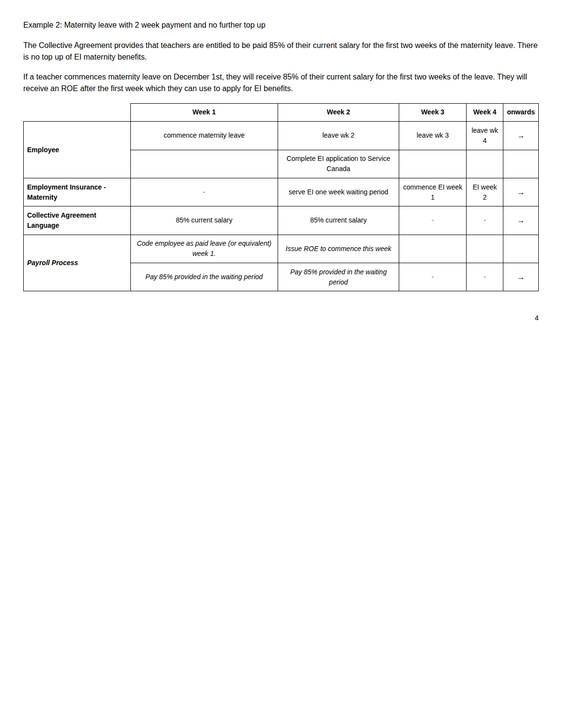Example 2: Maternity leave with 2 week payment and no further top up
The Collective Agreement provides that teachers are entitled to be paid 85% of their current salary for the first two weeks of the maternity leave. There is no top up of EI maternity benefits.
If a teacher commences maternity leave on December 1st, they will receive 85% of their current salary for the first two weeks of the leave. They will receive an ROE after the first week which they can use to apply for EI benefits.
| | Week 1 | Week 2 | Week 3 | Week 4 | onwards |
| --- | --- | --- | --- | --- | --- |
| Employee | commence maternity leave | leave wk 2 | leave wk 3 | leave wk 4 | → |
| | Complete EI application to Service Canada | | | |
| Employment Insurance - Maternity | - | serve EI one week waiting period | commence EI week 1 | EI week 2 | → |
| Collective Agreement Language | 85% current salary | 85% current salary | - | - | → |
| Payroll Process | Code employee as paid leave (or equivalent) week 1. | Issue ROE to commence this week | | | |
| Pay 85% provided in the waiting period | Pay 85% provided in the waiting period | - | - | → |
4